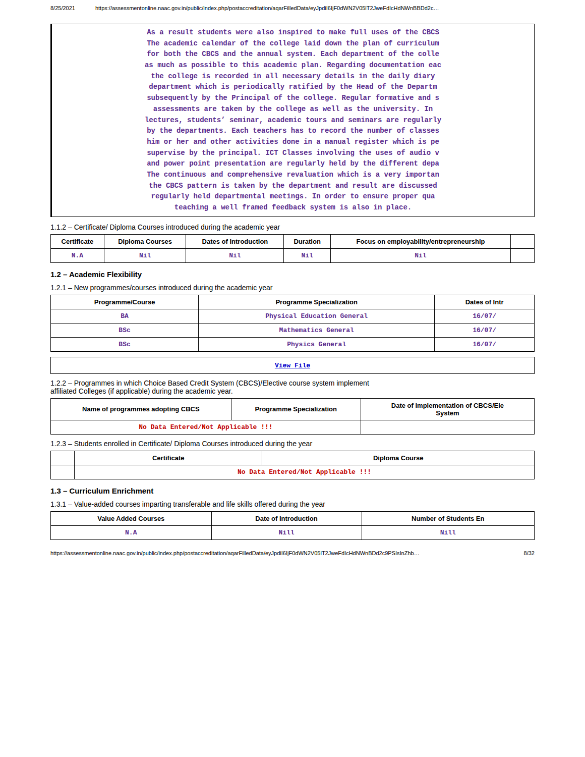8/25/2021 https://assessmentonline.naac.gov.in/public/index.php/postaccreditation/aqarFilledData/eyJpdiI6IjF0dWN2V05lT2JweFdIcHdNWnBBDd2c…
As a result students were also inspired to make full uses of the CBCS
The academic calendar of the college laid down the plan of curriculum
for both the CBCS and the annual system. Each department of the colle
as much as possible to this academic plan. Regarding documentation eac
the college is recorded in all necessary details in the daily diary
department which is periodically ratified by the Head of the Departm
subsequently by the Principal of the college. Regular formative and s
assessments are taken by the college as well as the university. In
lectures, students’ seminar, academic tours and seminars are regularly
by the departments. Each teachers has to record the number of classes
him or her and other activities done in a manual register which is pe
supervise by the principal. ICT Classes involving the uses of audio v
and power point presentation are regularly held by the different depa
The continuous and comprehensive revaluation which is a very importan
the CBCS pattern is taken by the department and result are discussed
regularly held departmental meetings. In order to ensure proper qua
teaching a well framed feedback system is also in place.
1.1.2 – Certificate/ Diploma Courses introduced during the academic year
| Certificate | Diploma Courses | Dates of Introduction | Duration | Focus on employability/entrepreneurship | |
| --- | --- | --- | --- | --- | --- |
| N.A | Nil | Nil | Nil | Nil | |
1.2 – Academic Flexibility
1.2.1 – New programmes/courses introduced during the academic year
| Programme/Course | Programme Specialization | Dates of Intr |
| --- | --- | --- |
| BA | Physical Education General | 16/07/ |
| BSc | Mathematics General | 16/07/ |
| BSc | Physics General | 16/07/ |
| View File |
1.2.2 – Programmes in which Choice Based Credit System (CBCS)/Elective course system implement
affiliated Colleges (if applicable) during the academic year.
| Name of programmes adopting CBCS | Programme Specialization | Date of implementation of CBCS/Ele System |
| --- | --- | --- |
| No Data Entered/Not Applicable !!! | |
1.2.3 – Students enrolled in Certificate/ Diploma Courses introduced during the year
| | Certificate | Diploma Course |
| --- | --- | --- |
| | No Data Entered/Not Applicable !!! |
1.3 – Curriculum Enrichment
1.3.1 – Value-added courses imparting transferable and life skills offered during the year
| Value Added Courses | Date of Introduction | Number of Students En |
| --- | --- | --- |
| N.A | Nill | Nill |
https://assessmentonline.naac.gov.in/public/index.php/postaccreditation/aqarFilledData/eyJpdiI6IjF0dWN2V05lT2JweFdIcHdNWnBDd2c9PSIsInZhb… 8/32